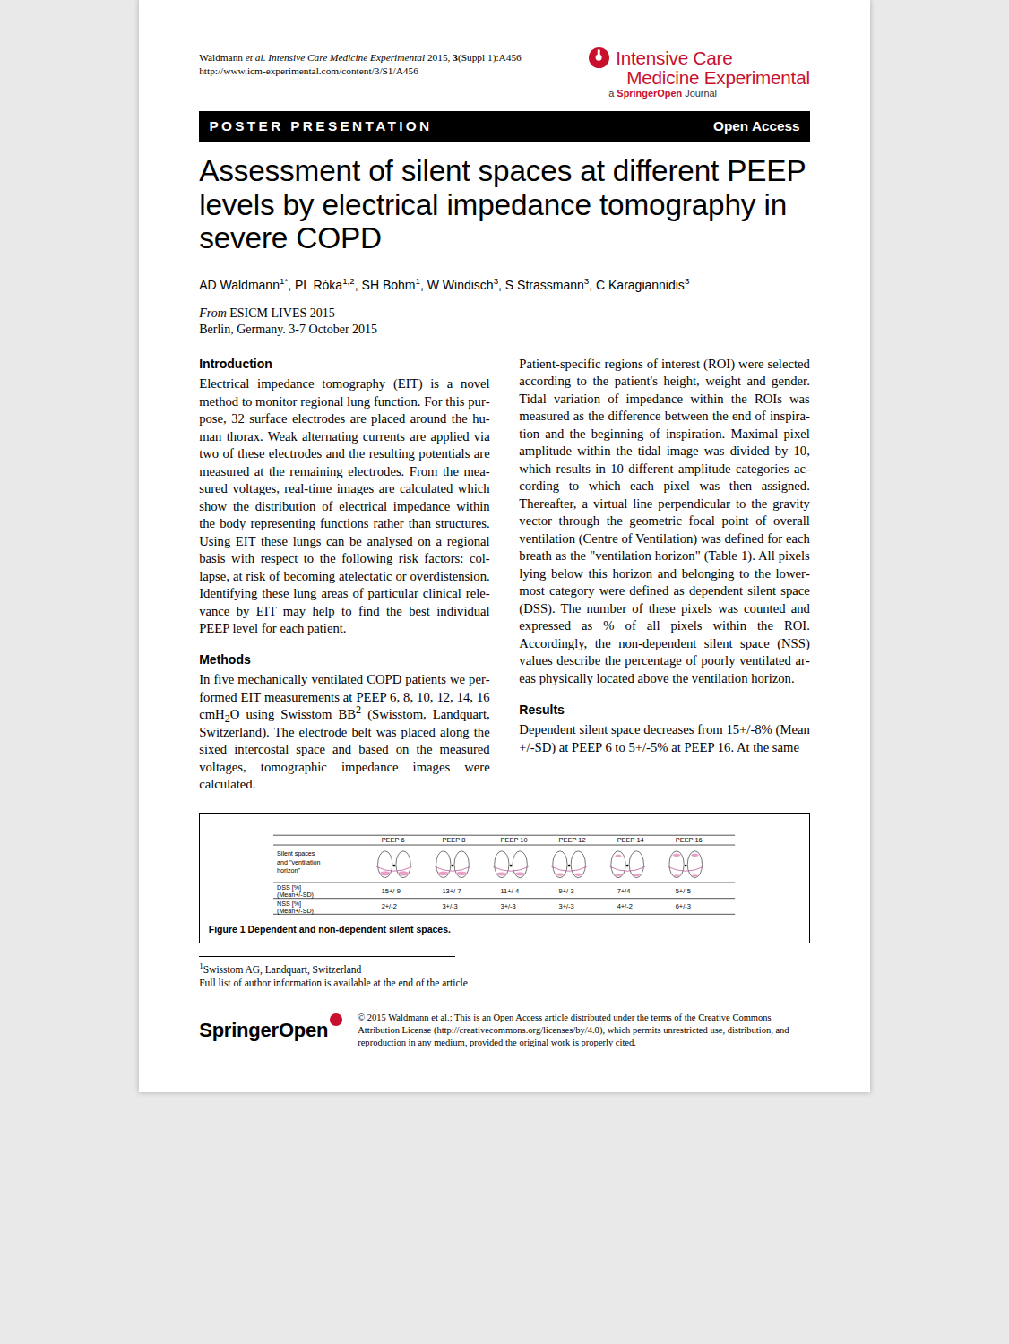Waldmann et al. Intensive Care Medicine Experimental 2015, 3(Suppl 1):A456
http://www.icm-experimental.com/content/3/S1/A456
Intensive Care
Medicine Experimental
a SpringerOpen Journal
Poster presentation
Open Access
Assessment of silent spaces at different PEEP levels by electrical impedance tomography in severe COPD
AD Waldmann1*, PL Róka1,2, SH Bohm1, W Windisch3, S Strassmann3, C Karagiannidis3
From ESICM LIVES 2015
Berlin, Germany. 3-7 October 2015
Introduction
Electrical impedance tomography (EIT) is a novel method to monitor regional lung function. For this purpose, 32 surface electrodes are placed around the human thorax. Weak alternating currents are applied via two of these electrodes and the resulting potentials are measured at the remaining electrodes. From the measured voltages, real-time images are calculated which show the distribution of electrical impedance within the body representing functions rather than structures. Using EIT these lungs can be analysed on a regional basis with respect to the following risk factors: collapse, at risk of becoming atelectatic or overdistension. Identifying these lung areas of particular clinical relevance by EIT may help to find the best individual PEEP level for each patient.
Methods
In five mechanically ventilated COPD patients we performed EIT measurements at PEEP 6, 8, 10, 12, 14, 16 cmH2O using Swisstom BB2 (Swisstom, Landquart, Switzerland). The electrode belt was placed along the sixed intercostal space and based on the measured voltages, tomographic impedance images were calculated.
Patient-specific regions of interest (ROI) were selected according to the patient's height, weight and gender. Tidal variation of impedance within the ROIs was measured as the difference between the end of inspiration and the beginning of inspiration. Maximal pixel amplitude within the tidal image was divided by 10, which results in 10 different amplitude categories according to which each pixel was then assigned. Thereafter, a virtual line perpendicular to the gravity vector through the geometric focal point of overall ventilation (Centre of Ventilation) was defined for each breath as the "ventilation horizon" (Table 1). All pixels lying below this horizon and belonging to the lowermost category were defined as dependent silent space (DSS). The number of these pixels was counted and expressed as % of all pixels within the ROI. Accordingly, the non-dependent silent space (NSS) values describe the percentage of poorly ventilated areas physically located above the ventilation horizon.
Results
Dependent silent space decreases from 15+/-8% (Mean +/-SD) at PEEP 6 to 5+/-5% at PEEP 16. At the same
PEEP 6 PEEP 8 PEEP 10 PEEP 12 PEEP 14 PEEP 16 Silent spaces and "ventilation horizon" DSS [%] (Mean+/-SD) 15+/-9 13+/-7 11+/-4 9+/-3 7+/4 5+/-5 NSS [%] (Mean+/-SD) 2+/-2 3+/-3 3+/-3 3+/-3 4+/-2 6+/-3
Figure 1 Dependent and non-dependent silent spaces.
1Swisstom AG, Landquart, Switzerland
Full list of author information is available at the end of the article
SpringerOpen
© 2015 Waldmann et al.; This is an Open Access article distributed under the terms of the Creative Commons Attribution License (http://creativecommons.org/licenses/by/4.0), which permits unrestricted use, distribution, and reproduction in any medium, provided the original work is properly cited.